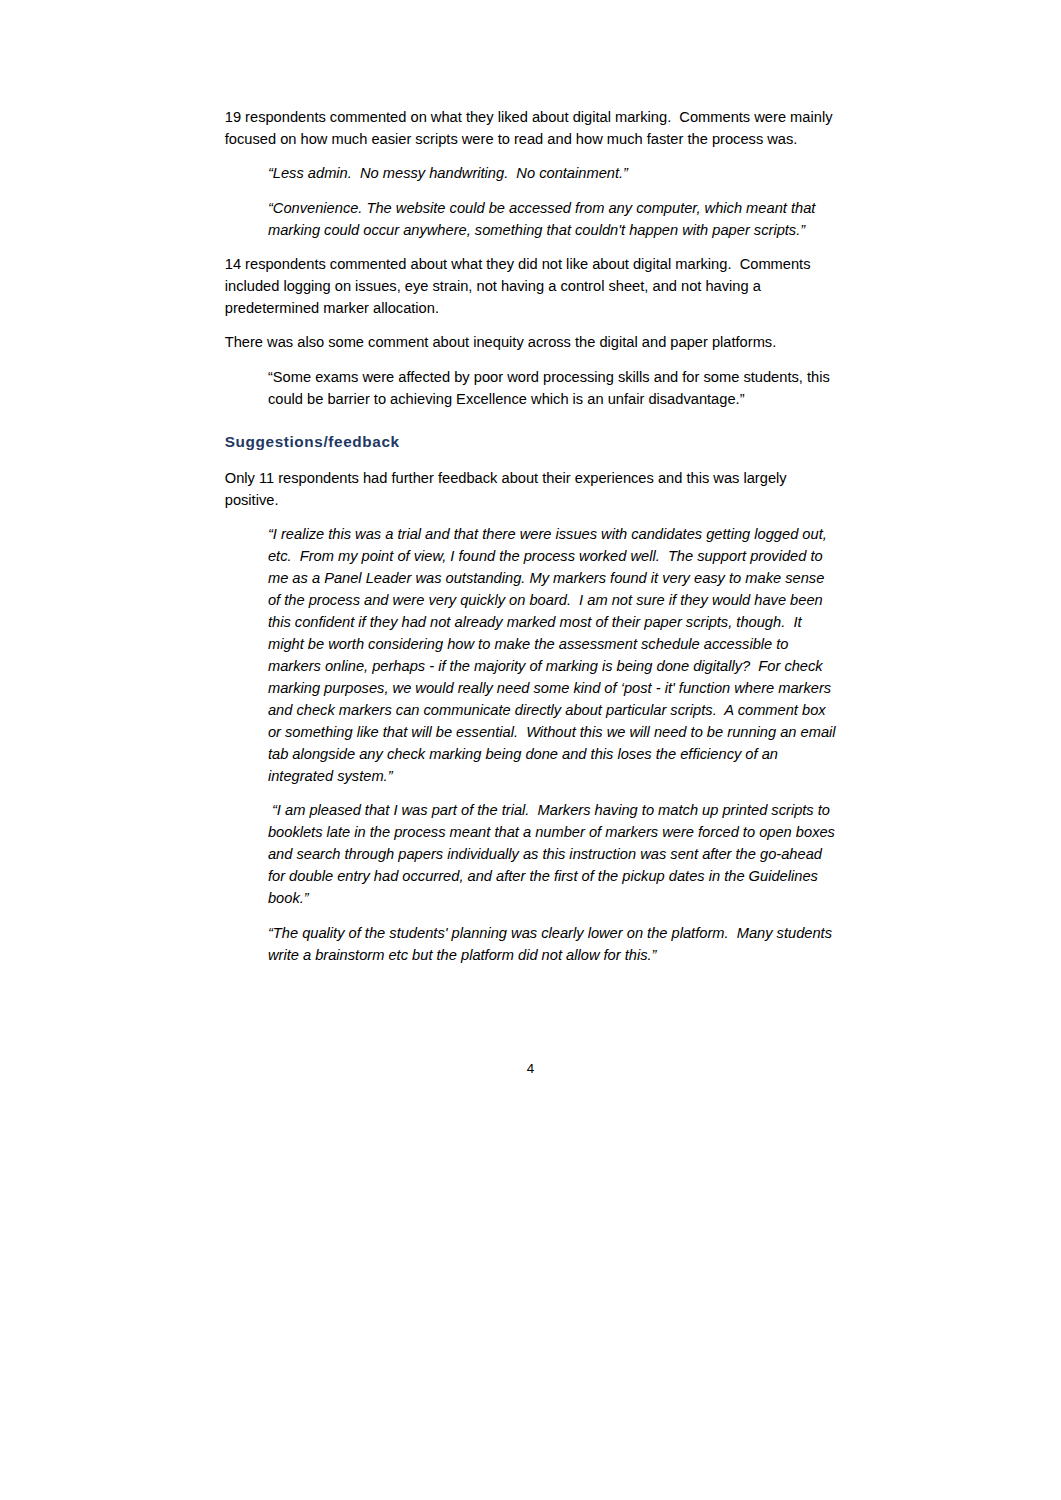19 respondents commented on what they liked about digital marking. Comments were mainly focused on how much easier scripts were to read and how much faster the process was.
“Less admin. No messy handwriting. No containment.”
“Convenience. The website could be accessed from any computer, which meant that marking could occur anywhere, something that couldn't happen with paper scripts.”
14 respondents commented about what they did not like about digital marking. Comments included logging on issues, eye strain, not having a control sheet, and not having a predetermined marker allocation.
There was also some comment about inequity across the digital and paper platforms.
“Some exams were affected by poor word processing skills and for some students, this could be barrier to achieving Excellence which is an unfair disadvantage.”
Suggestions/feedback
Only 11 respondents had further feedback about their experiences and this was largely positive.
“I realize this was a trial and that there were issues with candidates getting logged out, etc. From my point of view, I found the process worked well. The support provided to me as a Panel Leader was outstanding. My markers found it very easy to make sense of the process and were very quickly on board. I am not sure if they would have been this confident if they had not already marked most of their paper scripts, though. It might be worth considering how to make the assessment schedule accessible to markers online, perhaps - if the majority of marking is being done digitally? For check marking purposes, we would really need some kind of ‘post - it' function where markers and check markers can communicate directly about particular scripts. A comment box or something like that will be essential. Without this we will need to be running an email tab alongside any check marking being done and this loses the efficiency of an integrated system.”
“I am pleased that I was part of the trial. Markers having to match up printed scripts to booklets late in the process meant that a number of markers were forced to open boxes and search through papers individually as this instruction was sent after the go-ahead for double entry had occurred, and after the first of the pickup dates in the Guidelines book.”
“The quality of the students' planning was clearly lower on the platform. Many students write a brainstorm etc but the platform did not allow for this.”
4